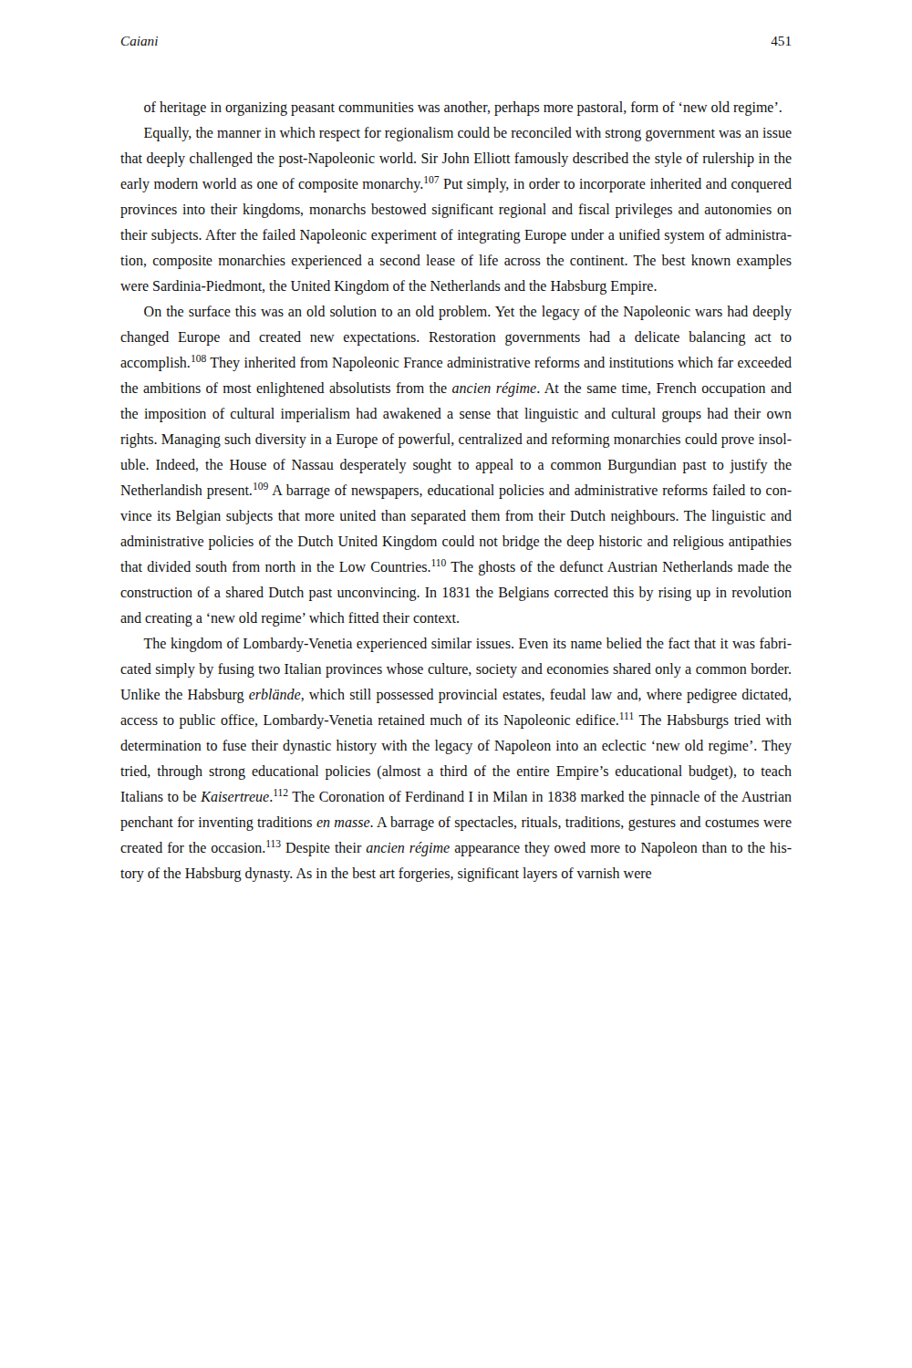Caiani 451
of heritage in organizing peasant communities was another, perhaps more pastoral, form of ‘new old regime’.
Equally, the manner in which respect for regionalism could be reconciled with strong government was an issue that deeply challenged the post-Napoleonic world. Sir John Elliott famously described the style of rulership in the early modern world as one of composite monarchy.107 Put simply, in order to incorporate inherited and conquered provinces into their kingdoms, monarchs bestowed significant regional and fiscal privileges and autonomies on their subjects. After the failed Napoleonic experiment of integrating Europe under a unified system of administration, composite monarchies experienced a second lease of life across the continent. The best known examples were Sardinia-Piedmont, the United Kingdom of the Netherlands and the Habsburg Empire.
On the surface this was an old solution to an old problem. Yet the legacy of the Napoleonic wars had deeply changed Europe and created new expectations. Restoration governments had a delicate balancing act to accomplish.108 They inherited from Napoleonic France administrative reforms and institutions which far exceeded the ambitions of most enlightened absolutists from the ancien régime. At the same time, French occupation and the imposition of cultural imperialism had awakened a sense that linguistic and cultural groups had their own rights. Managing such diversity in a Europe of powerful, centralized and reforming monarchies could prove insoluble. Indeed, the House of Nassau desperately sought to appeal to a common Burgundian past to justify the Netherlandish present.109 A barrage of newspapers, educational policies and administrative reforms failed to convince its Belgian subjects that more united than separated them from their Dutch neighbours. The linguistic and administrative policies of the Dutch United Kingdom could not bridge the deep historic and religious antipathies that divided south from north in the Low Countries.110 The ghosts of the defunct Austrian Netherlands made the construction of a shared Dutch past unconvincing. In 1831 the Belgians corrected this by rising up in revolution and creating a ‘new old regime’ which fitted their context.
The kingdom of Lombardy-Venetia experienced similar issues. Even its name belied the fact that it was fabricated simply by fusing two Italian provinces whose culture, society and economies shared only a common border. Unlike the Habsburg erblände, which still possessed provincial estates, feudal law and, where pedigree dictated, access to public office, Lombardy-Venetia retained much of its Napoleonic edifice.111 The Habsburgs tried with determination to fuse their dynastic history with the legacy of Napoleon into an eclectic ‘new old regime’. They tried, through strong educational policies (almost a third of the entire Empire’s educational budget), to teach Italians to be Kaisertreue.112 The Coronation of Ferdinand I in Milan in 1838 marked the pinnacle of the Austrian penchant for inventing traditions en masse. A barrage of spectacles, rituals, traditions, gestures and costumes were created for the occasion.113 Despite their ancien régime appearance they owed more to Napoleon than to the history of the Habsburg dynasty. As in the best art forgeries, significant layers of varnish were